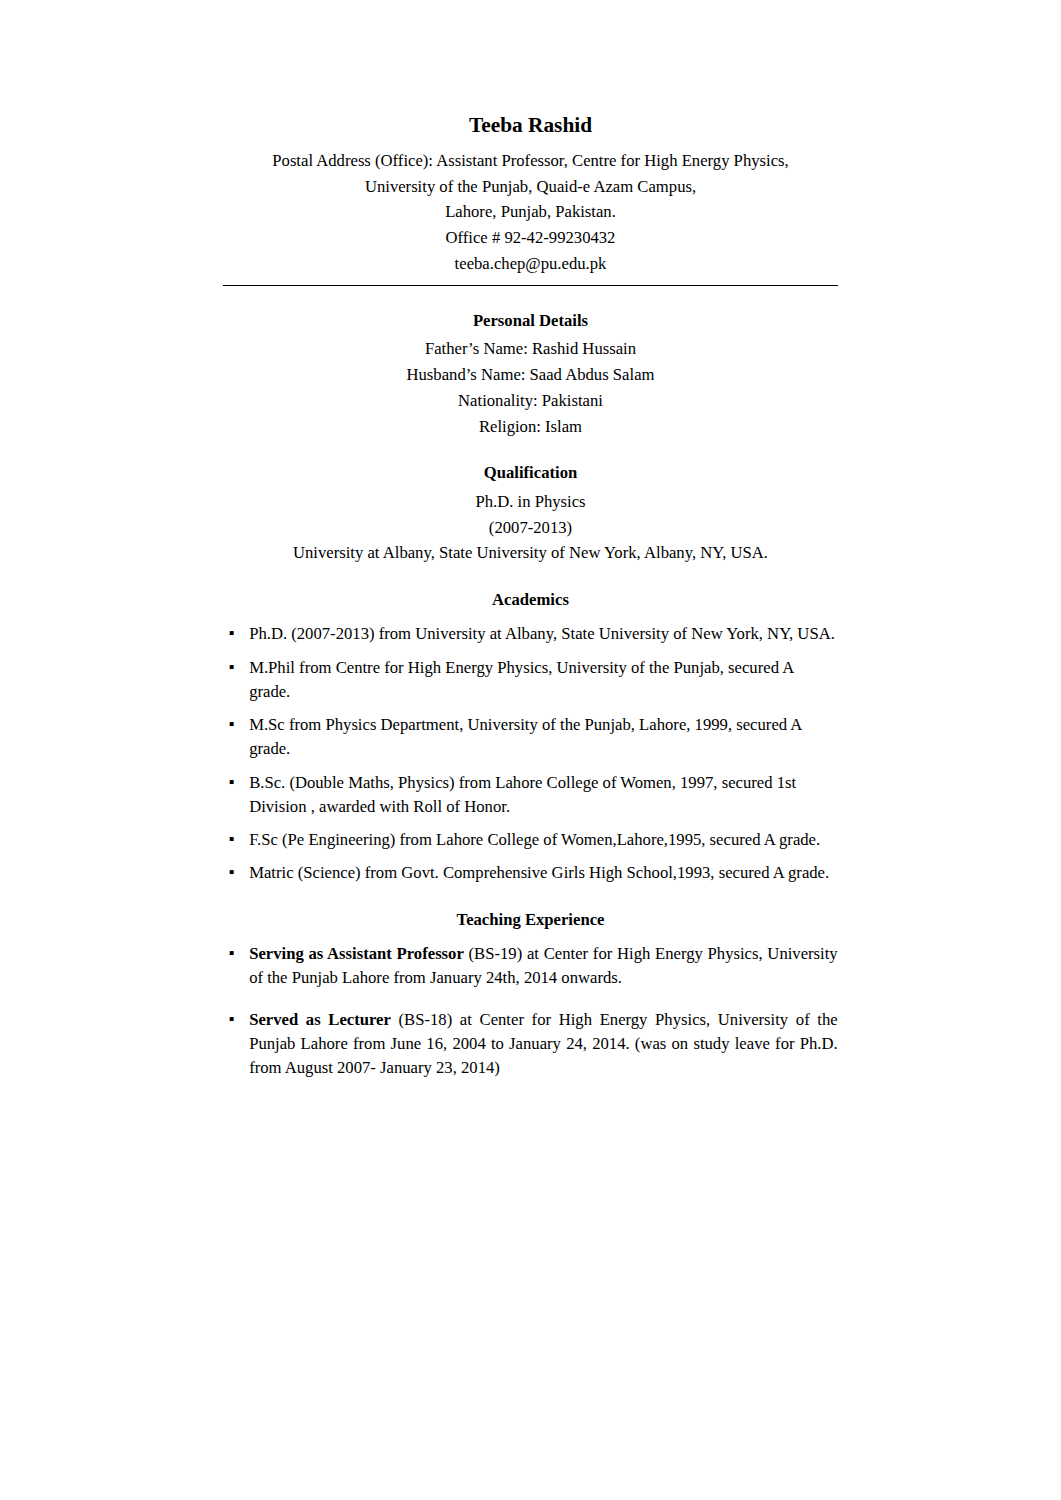Teeba Rashid
Postal Address (Office): Assistant Professor, Centre for High Energy Physics,
University of the Punjab, Quaid-e Azam Campus,
Lahore, Punjab, Pakistan.
Office # 92-42-99230432
teeba.chep@pu.edu.pk
Personal Details
Father’s Name: Rashid Hussain
Husband’s Name: Saad Abdus Salam
Nationality: Pakistani
Religion: Islam
Qualification
Ph.D. in Physics
(2007-2013)
University at Albany, State University of New York, Albany, NY, USA.
Academics
Ph.D. (2007-2013) from University at Albany, State University of New York, NY, USA.
M.Phil from Centre for High Energy Physics, University of the Punjab, secured A grade.
M.Sc from Physics Department, University of the Punjab, Lahore, 1999, secured A grade.
B.Sc. (Double Maths, Physics) from Lahore College of Women, 1997, secured 1st Division , awarded with Roll of Honor.
F.Sc (Pe Engineering) from Lahore College of Women,Lahore,1995, secured A grade.
Matric (Science) from Govt. Comprehensive Girls High School,1993, secured A grade.
Teaching Experience
Serving as Assistant Professor (BS-19) at Center for High Energy Physics, University of the Punjab Lahore from January 24th, 2014 onwards.
Served as Lecturer (BS-18) at Center for High Energy Physics, University of the Punjab Lahore from June 16, 2004 to January 24, 2014. (was on study leave for Ph.D. from August 2007- January 23, 2014)